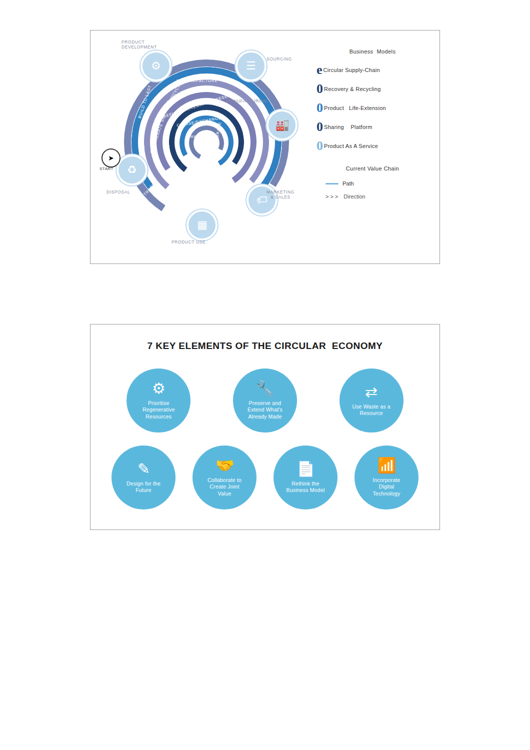BUILD TO LAST
REGENERATE SUPPLIES
RECYCLE/UPCYCLE
REMANUFACTURE
REFURBISH/REMARKET/RESELL
CO-USE/EXCHANGE
REUSE
REFILL/REPAIR/UPGRADE
RETURN
RETURN
RETRADE
⚙
☰
🏭
🏷
▦
♻
➤
START
PRODUCT
DEVELOPMENT
SOURCING
MANUFACTURING
MARKETING
& SALES
PRODUCT USE
DISPOSAL
Business Models
eCircular Supply-Chain
0 Recovery & Recycling
0 Product Life-Extension
0 Sharing Platform
0 Product As A Service
Current Value Chain
Path
>>>Direction
7 KEY ELEMENTS OF THE CIRCULAR ECONOMY
⚙
Prioritise
Regenerative
Resources
🔧
Preserve and
Extend What's
Already Made
⇄
Use Waste as a
Resource
✎
Design for the
Future
🤝
Collaborate to
Create Joint
Value
📄
Rethink the
Business Model
📶
Incorporate
Digital
Technology